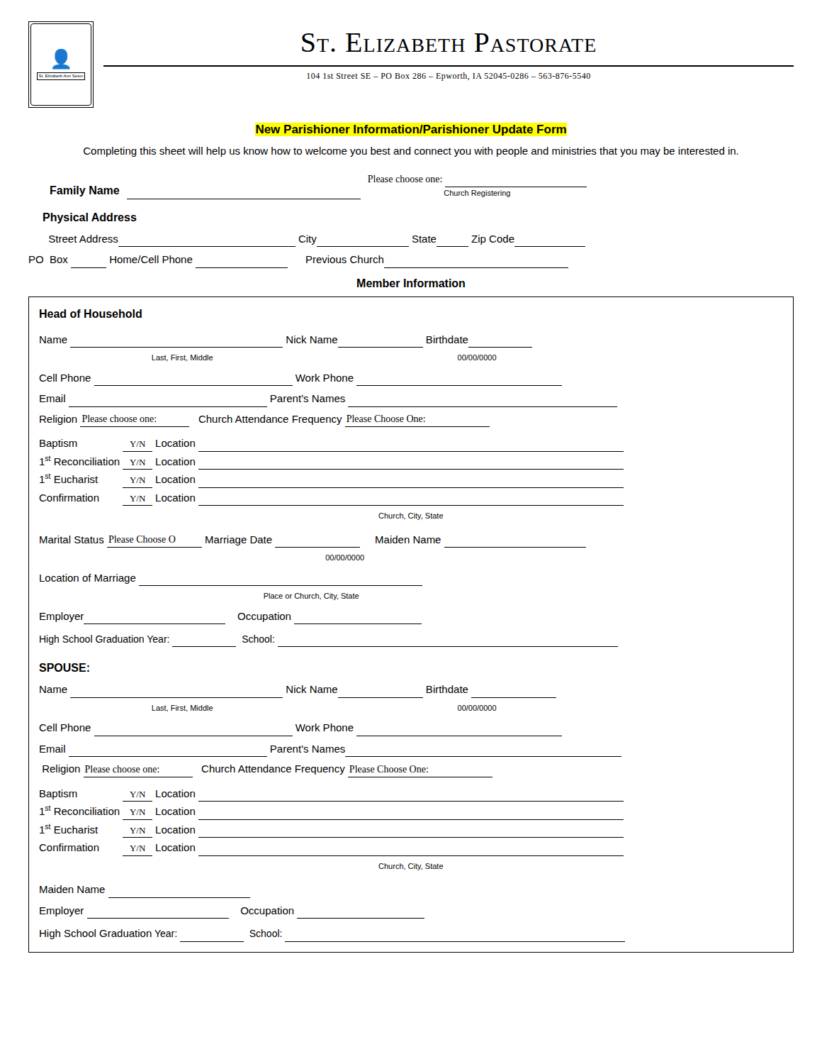👤 St. Elizabeth Ann Seton
St. Elizabeth Pastorate
104 1st Street SE – PO Box 286 – Epworth, IA 52045-0286 – 563-876-5540
New Parishioner Information/Parishioner Update Form
Completing this sheet will help us know how to welcome you best and connect you with people and ministries that you may be interested in.
Family Name Please choose one: Church Registering
Physical Address
Street Address City State Zip Code
PO Box Home/Cell Phone Previous Church
Member Information
Head of Household
Name Nick Name Birthdate
Last, First, Middle 00/00/0000
Cell Phone Work Phone
Email Parent’s Names
Religion Please choose one: Church Attendance Frequency Please Choose One:
| Baptism | Y/N | Location | |
| 1 st Reconciliation | Y/N | Location | |
| 1 st Eucharist | Y/N | Location | |
| Confirmation | Y/N | Location | |
| | Church, City, State |
Marital Status Please Choose O Marriage Date Maiden Name
00/00/0000
Location of Marriage
Place or Church, City, State
Employer Occupation
High School Graduation Year: School:
SPOUSE:
Name Nick Name Birthdate
Last, First, Middle 00/00/0000
Cell Phone Work Phone
Email Parent’s Names
Religion Please choose one: Church Attendance Frequency Please Choose One:
| Baptism | Y/N | Location | |
| 1 st Reconciliation | Y/N | Location | |
| 1 st Eucharist | Y/N | Location | |
| Confirmation | Y/N | Location | |
| | Church, City, State |
Maiden Name
Employer Occupation
High School Graduation Year: School: